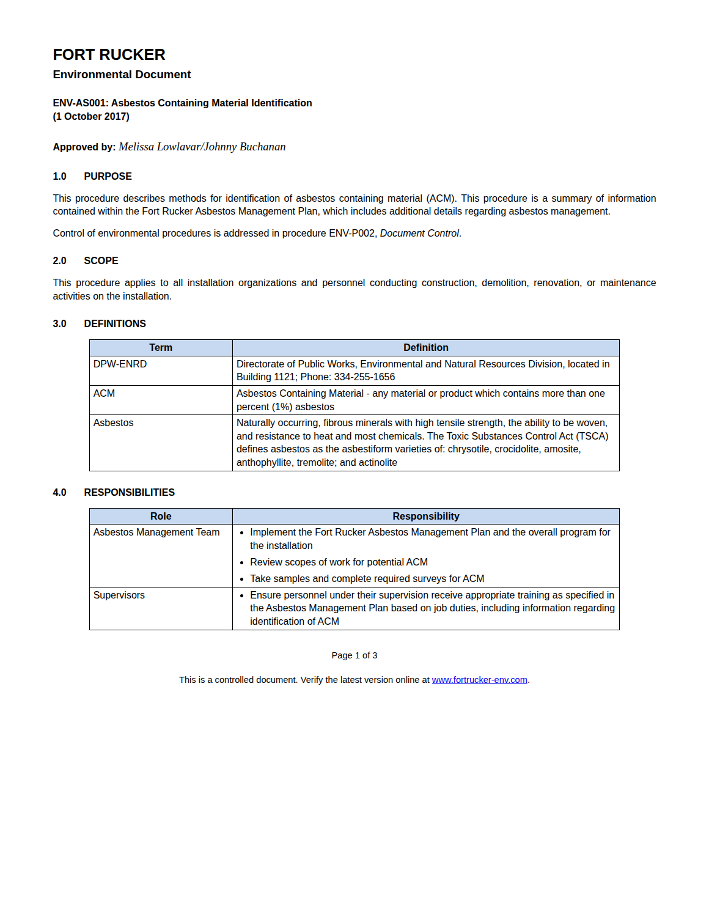FORT RUCKER
Environmental Document
ENV-AS001: Asbestos Containing Material Identification
(1 October 2017)
Approved by: Melissa Lowlavar/Johnny Buchanan
1.0 PURPOSE
This procedure describes methods for identification of asbestos containing material (ACM). This procedure is a summary of information contained within the Fort Rucker Asbestos Management Plan, which includes additional details regarding asbestos management.
Control of environmental procedures is addressed in procedure ENV-P002, Document Control.
2.0 SCOPE
This procedure applies to all installation organizations and personnel conducting construction, demolition, renovation, or maintenance activities on the installation.
3.0 DEFINITIONS
| Term | Definition |
| --- | --- |
| DPW-ENRD | Directorate of Public Works, Environmental and Natural Resources Division, located in Building 1121; Phone: 334-255-1656 |
| ACM | Asbestos Containing Material - any material or product which contains more than one percent (1%) asbestos |
| Asbestos | Naturally occurring, fibrous minerals with high tensile strength, the ability to be woven, and resistance to heat and most chemicals. The Toxic Substances Control Act (TSCA) defines asbestos as the asbestiform varieties of: chrysotile, crocidolite, amosite, anthophyllite, tremolite; and actinolite |
4.0 RESPONSIBILITIES
| Role | Responsibility |
| --- | --- |
| Asbestos Management Team | Implement the Fort Rucker Asbestos Management Plan and the overall program for the installation Review scopes of work for potential ACM Take samples and complete required surveys for ACM |
| Supervisors | Ensure personnel under their supervision receive appropriate training as specified in the Asbestos Management Plan based on job duties, including information regarding identification of ACM |
Page 1 of 3
This is a controlled document. Verify the latest version online at www.fortrucker-env.com.